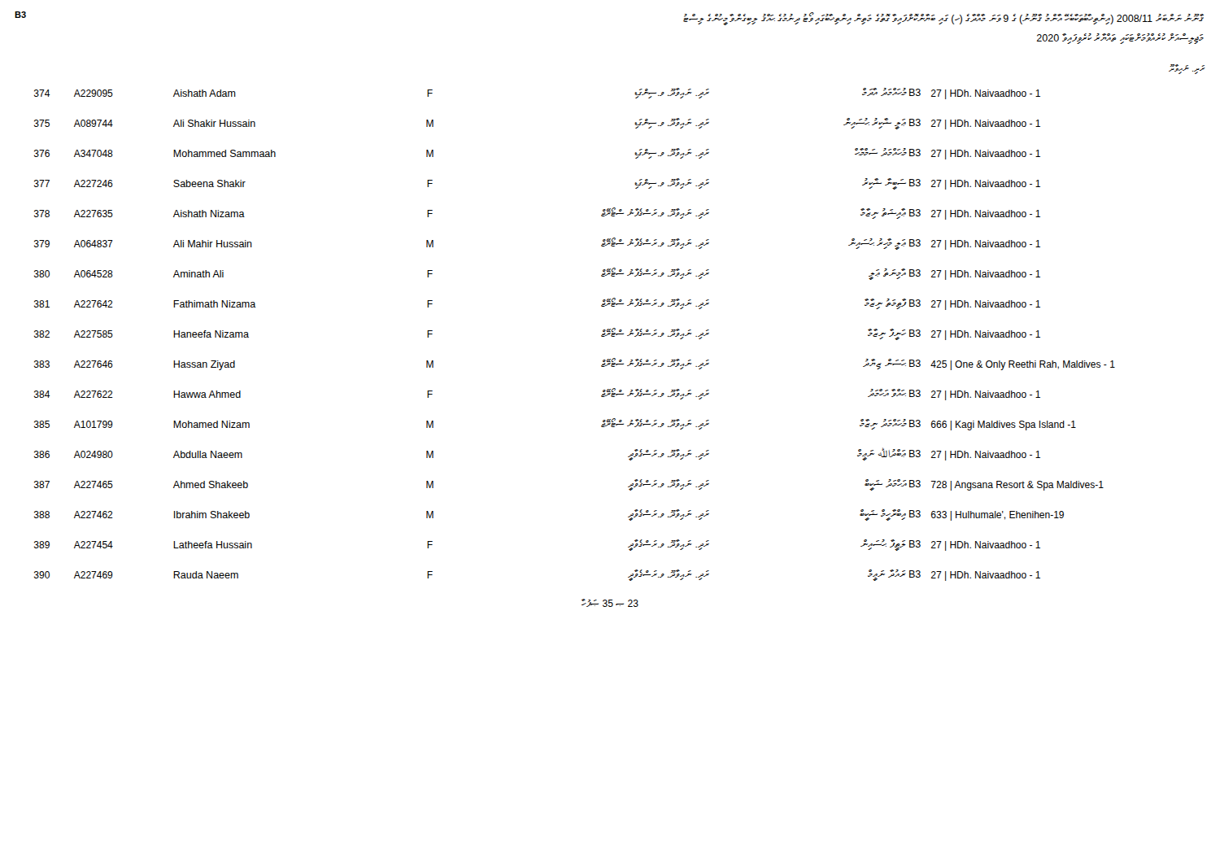B3
ޤާނޫނު ނަންބަރު 2008/11 (އިންތިޚާބުތަކާބެހޭ އާންމު ޤާނޫނު) ގެ 9 ވަނަ މާއްދާގެ (ހ) ގައި ބަޔާންކޮށްފައިވާ ގޮތުގެ މަތިން އިންތިޚާބުގައި ވޯޓު ދިނުމުގެ ޙައްޤު ލިބިގެންވާ މީހުންގެ ލިސްޓު
މަޖިލިސްއަށް ކުރެއްވުމަށްޓަކައި ތައްޔާރު ކުރެވިފައިވާ 2020
ރަދި. ނައިވާދޫ
| 374 | A229095 | Aishath Adam | F | ރަދި. ނައިވާދޫ، ވ.ސިންގަޑި | B3 މުޙައްމަދު އާދަމް | 27 / HDh. Naivaadhoo - 1 |
| 375 | A089744 | Ali Shakir Hussain | M | ރަދި. ނައިވާދޫ، ވ.ސިންގަޑި | B3 ޢަލީ ޝާކިރު ޙުސައިން | 27 / HDh. Naivaadhoo - 1 |
| 376 | A347048 | Mohammed Sammaah | M | ރަދި. ނައިވާދޫ، ވ.ސިންގަޑި | B3 މުޙައްމަދު ސަމްމާޙް | 27 / HDh. Naivaadhoo - 1 |
| 377 | A227246 | Sabeena Shakir | F | ރަދި. ނައިވާދޫ، ވ.ސިންގަޑި | B3 ސަބީނާ ޝާކިރު | 27 / HDh. Naivaadhoo - 1 |
| 378 | A227635 | Aishath Nizama | F | ރަދި. ނައިވާދޫ، ވ.ރަސްގެފާނު ސްޓޯރޭޖް | B3 ޢާއިޝަތު ނިޒާމާ | 27 / HDh. Naivaadhoo - 1 |
| 379 | A064837 | Ali Mahir Hussain | M | ރަދި. ނައިވާދޫ، ވ.ރަސްގެފާނު ސްޓޯރޭޖް | B3 ޢަލީ މާހިރު ޙުސައިން | 27 / HDh. Naivaadhoo - 1 |
| 380 | A064528 | Aminath Ali | F | ރަދި. ނައިވާދޫ، ވ.ރަސްގެފާނު ސްޓޯރޭޖް | B3 އާމިނަތު ޢަލީ | 27 / HDh. Naivaadhoo - 1 |
| 381 | A227642 | Fathimath Nizama | F | ރަދި. ނައިވާދޫ، ވ.ރަސްގެފާނު ސްޓޯރޭޖް | B3 ފާޠިމަތު ނިޒާމާ | 27 / HDh. Naivaadhoo - 1 |
| 382 | A227585 | Haneefa Nizama | F | ރަދި. ނައިވާދޫ، ވ.ރަސްގެފާނު ސްޓޯރޭޖް | B3 ހަނީފާ ނިޒާމާ | 27 / HDh. Naivaadhoo - 1 |
| 383 | A227646 | Hassan Ziyad | M | ރަދި. ނައިވާދޫ، ވ.ރަސްގެފާނު ސްޓޯރޭޖް | B3 ޙަސަން ޒިޔާދު | 425 / One & Only Reethi Rah, Maldives - 1 |
| 384 | A227622 | Hawwa Ahmed | F | ރަދި. ނައިވާދޫ، ވ.ރަސްގެފާނު ސްޓޯރޭޖް | B3 ޙައްވާ އަޙްމަދު | 27 / HDh. Naivaadhoo - 1 |
| 385 | A101799 | Mohamed Nizam | M | ރަދި. ނައިވާދޫ، ވ.ރަސްގެފާނު ސްޓޯރޭޖް | B3 މުޙައްމަދު ނިޒާމް | 666 / Kagi Maldives Spa Island -1 |
| 386 | A024980 | Abdulla Naeem | M | ރަދި. ނައިވާދޫ، ވ.ރަސްގެވާދީ | B3 ޢަބްދުﷲ ނަޢީމް | 27 / HDh. Naivaadhoo - 1 |
| 387 | A227465 | Ahmed Shakeeb | M | ރަދި. ނައިވާދޫ، ވ.ރަސްގެވާދީ | B3 އަޙްމަދު ޝަކީބް | 728 / Angsana Resort & Spa Maldives-1 |
| 388 | A227462 | Ibrahim Shakeeb | M | ރަދި. ނައިވާދޫ، ވ.ރަސްގެވާދީ | B3 އިބްރާހީމް ޝަކީބް | 633 / Hulhumale', Ehenihen-19 |
| 389 | A227454 | Latheefa Hussain | F | ރަދި. ނައިވާދޫ، ވ.ރަސްގެވާދީ | B3 ލަޠީފާ ޙުސައިން | 27 / HDh. Naivaadhoo - 1 |
| 390 | A227469 | Rauda Naeem | F | ރަދި. ނައިވާދޫ، ވ.ރަސްގެވާދީ | B3 ރައުދާ ނަޢީމް | 27 / HDh. Naivaadhoo - 1 |
23 ޞ 35 ޞަފުހާ